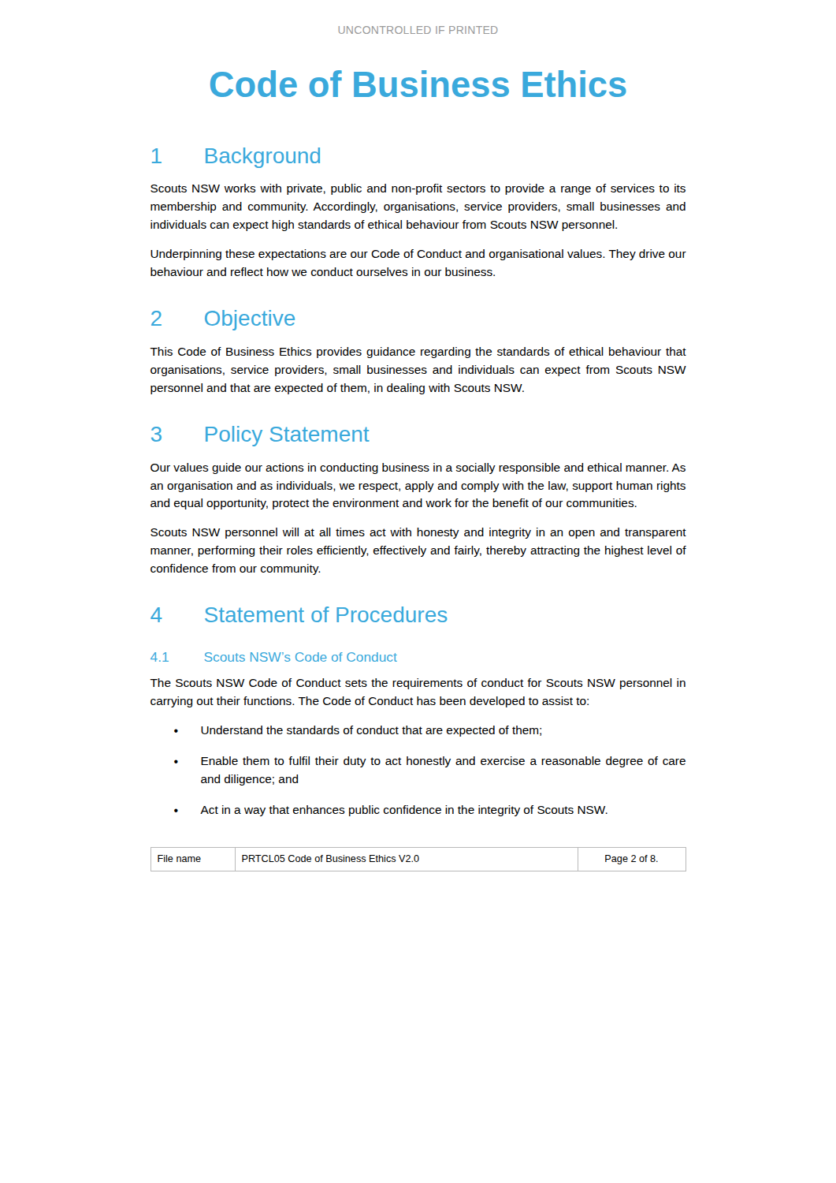UNCONTROLLED IF PRINTED
Code of Business Ethics
1 Background
Scouts NSW works with private, public and non-profit sectors to provide a range of services to its membership and community. Accordingly, organisations, service providers, small businesses and individuals can expect high standards of ethical behaviour from Scouts NSW personnel.
Underpinning these expectations are our Code of Conduct and organisational values. They drive our behaviour and reflect how we conduct ourselves in our business.
2 Objective
This Code of Business Ethics provides guidance regarding the standards of ethical behaviour that organisations, service providers, small businesses and individuals can expect from Scouts NSW personnel and that are expected of them, in dealing with Scouts NSW.
3 Policy Statement
Our values guide our actions in conducting business in a socially responsible and ethical manner. As an organisation and as individuals, we respect, apply and comply with the law, support human rights and equal opportunity, protect the environment and work for the benefit of our communities.
Scouts NSW personnel will at all times act with honesty and integrity in an open and transparent manner, performing their roles efficiently, effectively and fairly, thereby attracting the highest level of confidence from our community.
4 Statement of Procedures
4.1 Scouts NSW’s Code of Conduct
The Scouts NSW Code of Conduct sets the requirements of conduct for Scouts NSW personnel in carrying out their functions. The Code of Conduct has been developed to assist to:
Understand the standards of conduct that are expected of them;
Enable them to fulfil their duty to act honestly and exercise a reasonable degree of care and diligence; and
Act in a way that enhances public confidence in the integrity of Scouts NSW.
| File name | PRTCL05 Code of Business Ethics V2.0 | Page 2 of 8. |